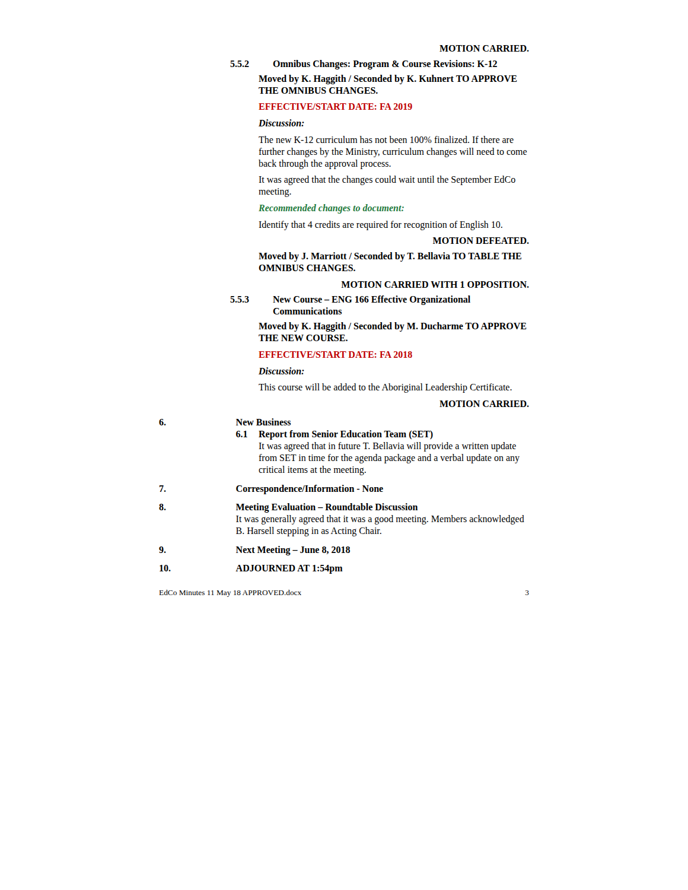MOTION CARRIED.
5.5.2
Omnibus Changes: Program & Course Revisions: K-12
Moved by K. Haggith / Seconded by K. Kuhnert TO APPROVE THE OMNIBUS CHANGES.
EFFECTIVE/START DATE: FA 2019
Discussion:
The new K-12 curriculum has not been 100% finalized. If there are further changes by the Ministry, curriculum changes will need to come back through the approval process.
It was agreed that the changes could wait until the September EdCo meeting.
Recommended changes to document:
Identify that 4 credits are required for recognition of English 10.
MOTION DEFEATED.
Moved by J. Marriott / Seconded by T. Bellavia TO TABLE THE OMNIBUS CHANGES.
MOTION CARRIED WITH 1 OPPOSITION.
5.5.3
New Course – ENG 166 Effective Organizational Communications
Moved by K. Haggith / Seconded by M. Ducharme TO APPROVE THE NEW COURSE.
EFFECTIVE/START DATE: FA 2018
Discussion:
This course will be added to the Aboriginal Leadership Certificate.
MOTION CARRIED.
6.
New Business
6.1
Report from Senior Education Team (SET)
It was agreed that in future T. Bellavia will provide a written update from SET in time for the agenda package and a verbal update on any critical items at the meeting.
7.
Correspondence/Information - None
8.
Meeting Evaluation – Roundtable Discussion
It was generally agreed that it was a good meeting. Members acknowledged B. Harsell stepping in as Acting Chair.
9.
Next Meeting – June 8, 2018
10.
ADJOURNED AT 1:54pm
EdCo Minutes 11 May 18 APPROVED.docx
3